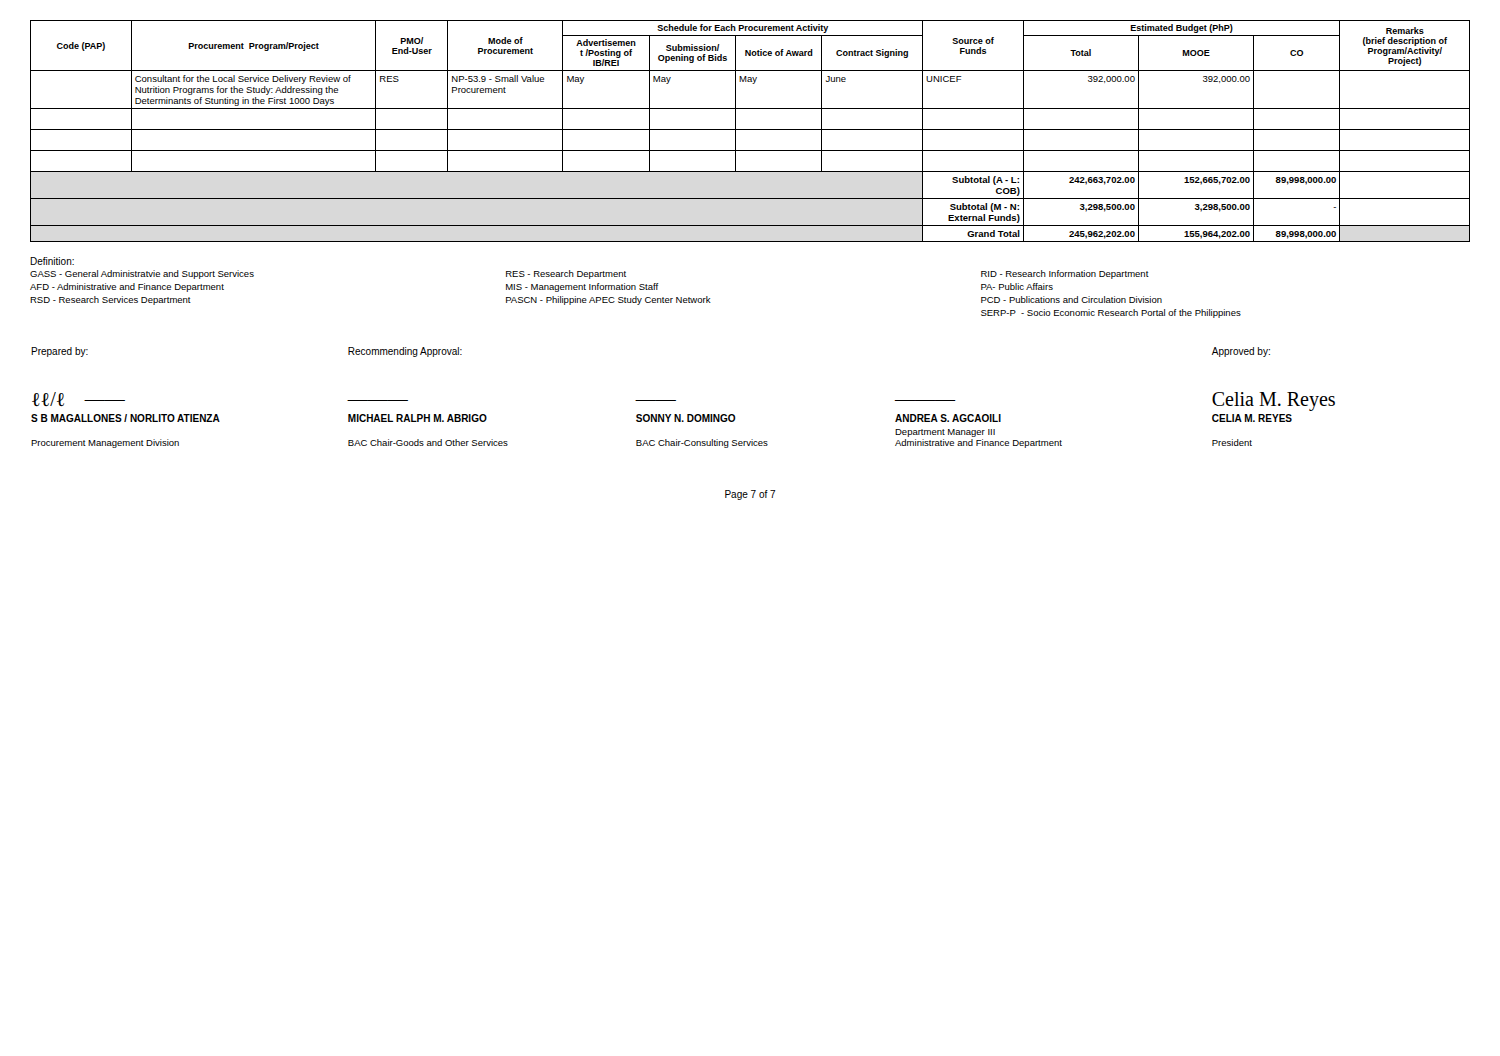| Code (PAP) | Procurement Program/Project | PMO/ End-User | Mode of Procurement | Schedule for Each Procurement Activity | Source of Funds | Estimated Budget (PhP) | Remarks (brief description of Program/Activity/ Project) |
| --- | --- | --- | --- | --- | --- | --- | --- |
| Advertisemen t /Posting of IB/REI | Submission/ Opening of Bids | Notice of Award | Contract Signing | Total | MOOE | CO |
| | Consultant for the Local Service Delivery Review of Nutrition Programs for the Study: Addressing the Determinants of Stunting in the First 1000 Days | RES | NP-53.9 - Small Value Procurement | May | May | May | June | UNICEF | 392,000.00 | 392,000.00 | | |
| | Subtotal (A - L: COB) | 242,663,702.00 | 152,665,702.00 | 89,998,000.00 | |
| | Subtotal (M - N: External Funds) | 3,298,500.00 | 3,298,500.00 | - | |
| | Grand Total | 245,962,202.00 | 155,964,202.00 | 89,998,000.00 | |
Definition:
| GASS - General Administratvie and Support Services | RES - Research Department | RID - Research Information Department |
| AFD - Administrative and Finance Department | MIS - Management Information Staff | PA- Public Affairs |
| RSD - Research Services Department | PASCN - Philippine APEC Study Center Network | PCD - Publications and Circulation Division |
| | | SERP-P - Socio Economic Research Portal of the Philippines |
| Prepared by: | Recommending Approval: | | | Approved by: |
| ℓℓ/ℓ —— | ——— | —— | ——— | Celia M. Reyes |
| S B MAGALLONES / NORLITO ATIENZA | MICHAEL RALPH M. ABRIGO | SONNY N. DOMINGO | ANDREA S. AGCAOILI | CELIA M. REYES |
| Procurement Management Division | BAC Chair-Goods and Other Services | BAC Chair-Consulting Services | Department Manager III Administrative and Finance Department | President |
Page 7 of 7